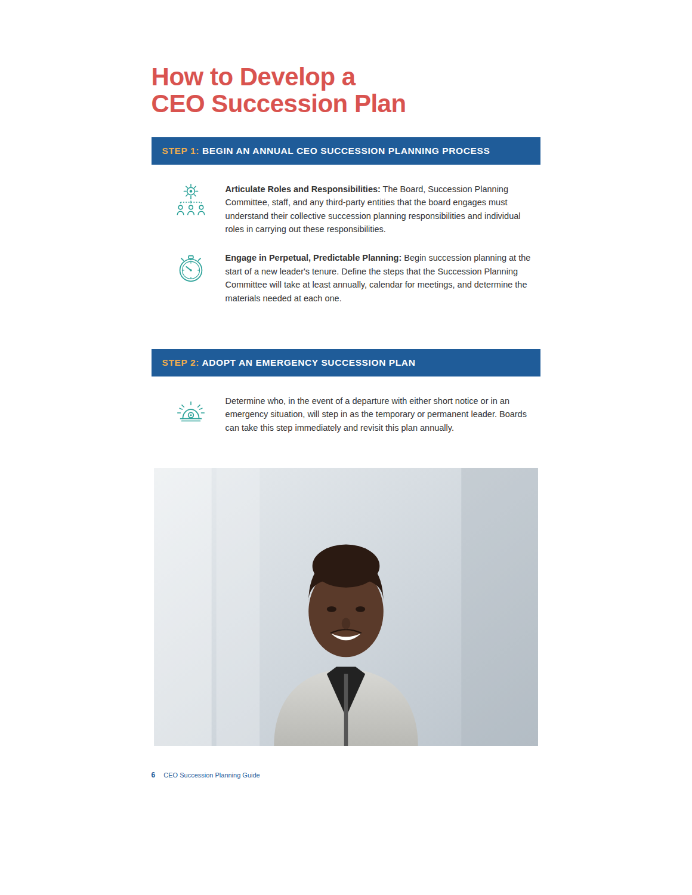How to Develop a
CEO Succession Plan
Step 1: Begin an Annual CEO Succession Planning Process
Articulate Roles and Responsibilities: The Board, Succession Planning Committee, staff, and any third-party entities that the board engages must understand their collective succession planning responsibilities and individual roles in carrying out these responsibilities.
Engage in Perpetual, Predictable Planning: Begin succession planning at the start of a new leader's tenure. Define the steps that the Succession Planning Committee will take at least annually, calendar for meetings, and determine the materials needed at each one.
Step 2: Adopt an Emergency Succession Plan
Determine who, in the event of a departure with either short notice or in an emergency situation, will step in as the temporary or permanent leader. Boards can take this step immediately and revisit this plan annually.
6 CEO Succession Planning Guide